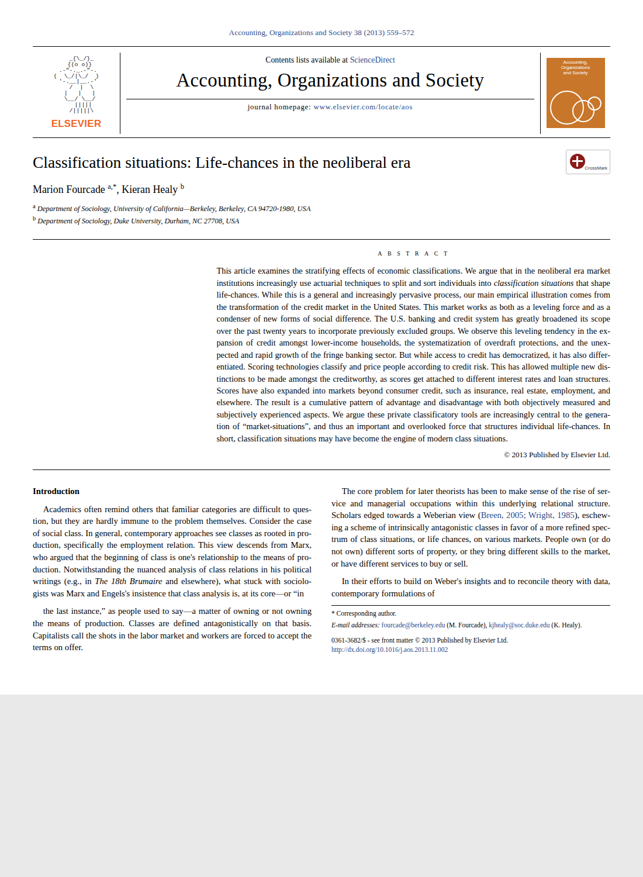Accounting, Organizations and Society 38 (2013) 559–572
_{\_/}_ {(o o)} .-"-._.-"-. ( \_/|\_/ ) '-.__|__.-' / | \ | | | \__/ \__/ ||||| /|||||\
ELSEVIER
Contents lists available at ScienceDirect
Accounting, Organizations and Society
journal homepage: www.elsevier.com/locate/aos
Accounting,
Organizations
and Society
CrossMark
Classification situations: Life-chances in the neoliberal era
Marion Fourcade a,*, Kieran Healy b
a Department of Sociology, University of California—Berkeley, Berkeley, CA 94720-1980, USA
b Department of Sociology, Duke University, Durham, NC 27708, USA
a b s t r a c t
This article examines the stratifying effects of economic classifications. We argue that in the neoliberal era market institutions increasingly use actuarial techniques to split and sort individuals into classification situations that shape life-chances. While this is a general and increasingly pervasive process, our main empirical illustration comes from the transformation of the credit market in the United States. This market works as both as a leveling force and as a condenser of new forms of social difference. The U.S. banking and credit system has greatly broadened its scope over the past twenty years to incorporate previously excluded groups. We observe this leveling tendency in the expansion of credit amongst lower-income households, the systematization of overdraft protections, and the unexpected and rapid growth of the fringe banking sector. But while access to credit has democratized, it has also differentiated. Scoring technologies classify and price people according to credit risk. This has allowed multiple new distinctions to be made amongst the creditworthy, as scores get attached to different interest rates and loan structures. Scores have also expanded into markets beyond consumer credit, such as insurance, real estate, employment, and elsewhere. The result is a cumulative pattern of advantage and disadvantage with both objectively measured and subjectively experienced aspects. We argue these private classificatory tools are increasingly central to the generation of “market-situations”, and thus an important and overlooked force that structures individual life-chances. In short, classification situations may have become the engine of modern class situations.
© 2013 Published by Elsevier Ltd.
Introduction
Academics often remind others that familiar categories are difficult to question, but they are hardly immune to the problem themselves. Consider the case of social class. In general, contemporary approaches see classes as rooted in production, specifically the employment relation. This view descends from Marx, who argued that the beginning of class is one's relationship to the means of production. Notwithstanding the nuanced analysis of class relations in his political writings (e.g., in The 18th Brumaire and elsewhere), what stuck with sociologists was Marx and Engels's insistence that class analysis is, at its core—or “in
the last instance,” as people used to say—a matter of owning or not owning the means of production. Classes are defined antagonistically on that basis. Capitalists call the shots in the labor market and workers are forced to accept the terms on offer.
The core problem for later theorists has been to make sense of the rise of service and managerial occupations within this underlying relational structure. Scholars edged towards a Weberian view (Breen, 2005; Wright, 1985), eschewing a scheme of intrinsically antagonistic classes in favor of a more refined spectrum of class situations, or life chances, on various markets. People own (or do not own) different sorts of property, or they bring different skills to the market, or have different services to buy or sell.
In their efforts to build on Weber's insights and to reconcile theory with data, contemporary formulations of
* Corresponding author.
E-mail addresses: fourcade@berkeley.edu (M. Fourcade), kjhealy@soc.duke.edu (K. Healy).
0361-3682/$ - see front matter © 2013 Published by Elsevier Ltd.
http://dx.doi.org/10.1016/j.aos.2013.11.002